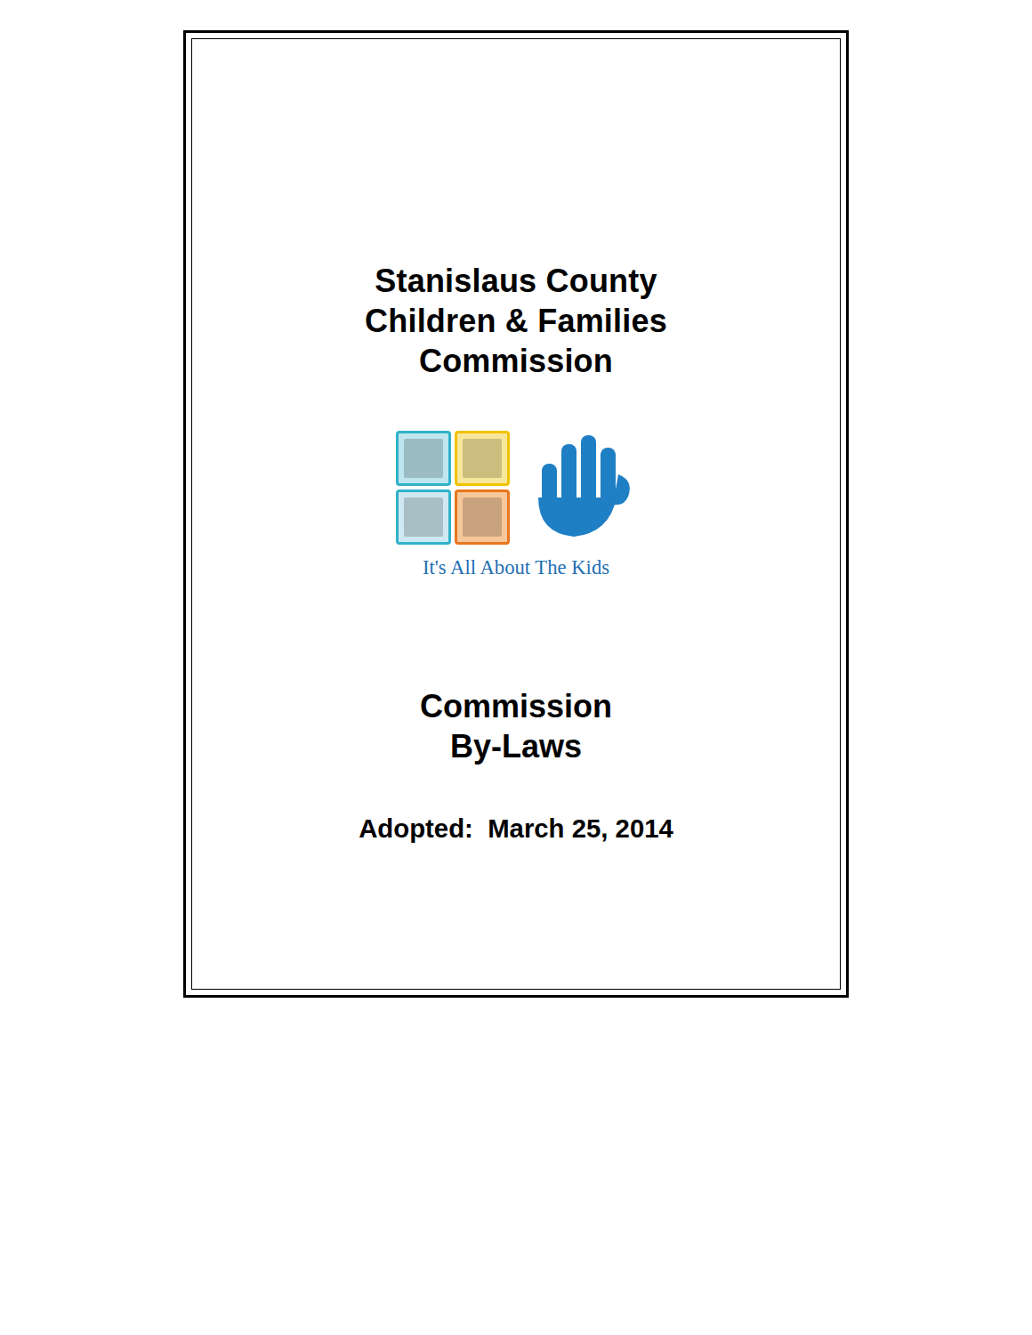Stanislaus County
Children & Families
Commission
It's All About The Kids
Commission
By-Laws
Adopted: March 25, 2014